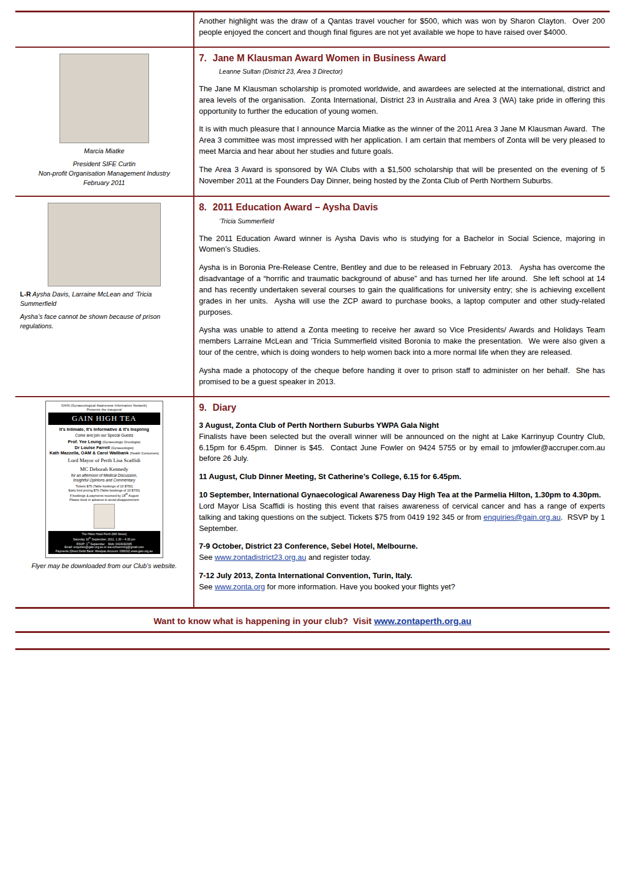| | Another highlight was the draw of a Qantas travel voucher for $500, which was won by Sharon Clayton. Over 200 people enjoyed the concert and though final figures are not yet available we hope to have raised over $4000. |
| Marcia Miatke President SIFE Curtin Non-profit Organisation Management Industry February 2011 | 7. Jane M Klausman Award Women in Business Award Leanne Sultan (District 23, Area 3 Director) The Jane M Klausman scholarship is promoted worldwide, and awardees are selected at the international, district and area levels of the organisation. Zonta International, District 23 in Australia and Area 3 (WA) take pride in offering this opportunity to further the education of young women. It is with much pleasure that I announce Marcia Miatke as the winner of the 2011 Area 3 Jane M Klausman Award. The Area 3 committee was most impressed with her application. I am certain that members of Zonta will be very pleased to meet Marcia and hear about her studies and future goals. The Area 3 Award is sponsored by WA Clubs with a $1,500 scholarship that will be presented on the evening of 5 November 2011 at the Founders Day Dinner, being hosted by the Zonta Club of Perth Northern Suburbs. |
| L-R Aysha Davis, Larraine McLean and ‘Tricia Summerfield Aysha’s face cannot be shown because of prison regulations. | 8. 2011 Education Award – Aysha Davis ‘Tricia Summerfield The 2011 Education Award winner is Aysha Davis who is studying for a Bachelor in Social Science, majoring in Women’s Studies. Aysha is in Boronia Pre-Release Centre, Bentley and due to be released in February 2013. Aysha has overcome the disadvantage of a “horrific and traumatic background of abuse” and has turned her life around. She left school at 14 and has recently undertaken several courses to gain the qualifications for university entry; she is achieving excellent grades in her units. Aysha will use the ZCP award to purchase books, a laptop computer and other study-related purposes. Aysha was unable to attend a Zonta meeting to receive her award so Vice Presidents/ Awards and Holidays Team members Larraine McLean and ’Tricia Summerfield visited Boronia to make the presentation. We were also given a tour of the centre, which is doing wonders to help women back into a more normal life when they are released. Aysha made a photocopy of the cheque before handing it over to prison staff to administer on her behalf. She has promised to be a guest speaker in 2013. |
| GAIN (Gynaecological Awareness Information Network) Presents the inaugural GAIN HIGH TEA It’s Intimate, It’s Informative & It’s Inspiring Come and join our Special Guests Prof. Yee Leung (Gynaecologic Oncologist) Dr Louise Farrell (Gynaecologist) Kath Mazzella, OAM & Carol Wallbank (Health Consumers) Lord Mayor of Perth Lisa Scaffidi MC Deborah Kennedy for an afternoon of Medical Discussion, Insightful Opinions and Commentary Tickets $75 (Table bookings of 10 $750) Early bird pricing $70 (Table bookings of 10 $700) If bookings & payments received by 18 th August Please book in advance to avoid disappointment The Hilton Hotel Perth (Mill Street) Saturday 10 th September, 2011. 1.30 – 4.30 pm RSVP: 1 st September Mob: 0419192345 Email: enquiries@gain.org.au or tea.ochsenning@gmail.com Payments (Direct Debit Bank: Westpac Account: 036032) www.gain.org.au Flyer may be downloaded from our Club’s website. | 9. Diary 3 August, Zonta Club of Perth Northern Suburbs YWPA Gala Night Finalists have been selected but the overall winner will be announced on the night at Lake Karrinyup Country Club, 6.15pm for 6.45pm. Dinner is $45. Contact June Fowler on 9424 5755 or by email to jmfowler@accruper.com.au before 26 July. 11 August, Club Dinner Meeting, St Catherine’s College, 6.15 for 6.45pm. 10 September, International Gynaecological Awareness Day High Tea at the Parmelia Hilton, 1.30pm to 4.30pm. Lord Mayor Lisa Scaffidi is hosting this event that raises awareness of cervical cancer and has a range of experts talking and taking questions on the subject. Tickets $75 from 0419 192 345 or from enquiries@gain.org.au . RSVP by 1 September. 7-9 October, District 23 Conference, Sebel Hotel, Melbourne. See www.zontadistrict23.org.au and register today. 7-12 July 2013, Zonta International Convention, Turin, Italy. See www.zonta.org for more information. Have you booked your flights yet? |
Want to know what is happening in your club? Visit www.zontaperth.org.au